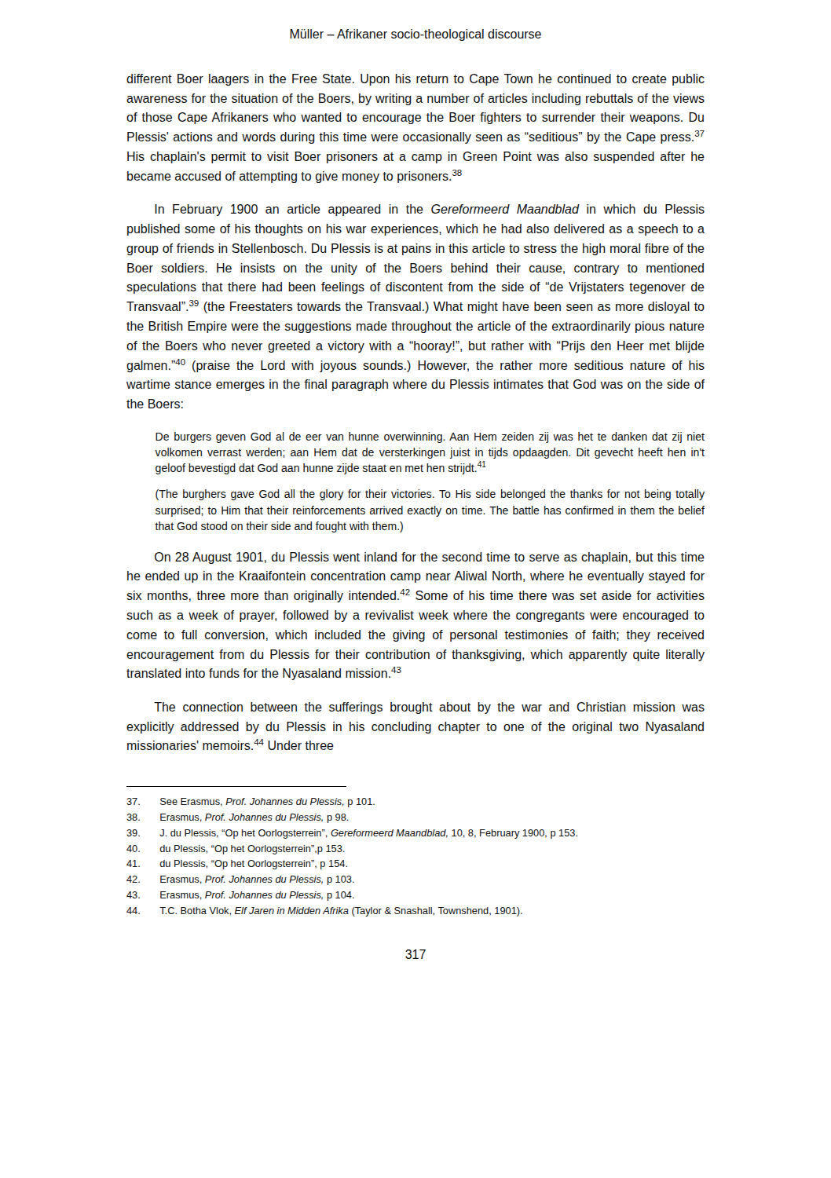Müller – Afrikaner socio-theological discourse
different Boer laagers in the Free State. Upon his return to Cape Town he continued to create public awareness for the situation of the Boers, by writing a number of articles including rebuttals of the views of those Cape Afrikaners who wanted to encourage the Boer fighters to surrender their weapons. Du Plessis' actions and words during this time were occasionally seen as “seditious” by the Cape press.37 His chaplain's permit to visit Boer prisoners at a camp in Green Point was also suspended after he became accused of attempting to give money to prisoners.38
In February 1900 an article appeared in the Gereformeerd Maandblad in which du Plessis published some of his thoughts on his war experiences, which he had also delivered as a speech to a group of friends in Stellenbosch. Du Plessis is at pains in this article to stress the high moral fibre of the Boer soldiers. He insists on the unity of the Boers behind their cause, contrary to mentioned speculations that there had been feelings of discontent from the side of “de Vrijstaters tegenover de Transvaal”.39 (the Freestaters towards the Transvaal.) What might have been seen as more disloyal to the British Empire were the suggestions made throughout the article of the extraordinarily pious nature of the Boers who never greeted a victory with a “hooray!”, but rather with “Prijs den Heer met blijde galmen.”40 (praise the Lord with joyous sounds.) However, the rather more seditious nature of his wartime stance emerges in the final paragraph where du Plessis intimates that God was on the side of the Boers:
De burgers geven God al de eer van hunne overwinning. Aan Hem zeiden zij was het te danken dat zij niet volkomen verrast werden; aan Hem dat de versterkingen juist in tijds opdaagden. Dit gevecht heeft hen in't geloof bevestigd dat God aan hunne zijde staat en met hen strijdt.41
(The burghers gave God all the glory for their victories. To His side belonged the thanks for not being totally surprised; to Him that their reinforcements arrived exactly on time. The battle has confirmed in them the belief that God stood on their side and fought with them.)
On 28 August 1901, du Plessis went inland for the second time to serve as chaplain, but this time he ended up in the Kraaifontein concentration camp near Aliwal North, where he eventually stayed for six months, three more than originally intended.42 Some of his time there was set aside for activities such as a week of prayer, followed by a revivalist week where the congregants were encouraged to come to full conversion, which included the giving of personal testimonies of faith; they received encouragement from du Plessis for their contribution of thanksgiving, which apparently quite literally translated into funds for the Nyasaland mission.43
The connection between the sufferings brought about by the war and Christian mission was explicitly addressed by du Plessis in his concluding chapter to one of the original two Nyasaland missionaries' memoirs.44 Under three
37. See Erasmus, Prof. Johannes du Plessis, p 101.
38. Erasmus, Prof. Johannes du Plessis, p 98.
39. J. du Plessis, “Op het Oorlogsterrein”, Gereformeerd Maandblad, 10, 8, February 1900, p 153.
40. du Plessis, “Op het Oorlogsterrein”,p 153.
41. du Plessis, “Op het Oorlogsterrein”, p 154.
42. Erasmus, Prof. Johannes du Plessis, p 103.
43. Erasmus, Prof. Johannes du Plessis, p 104.
44. T.C. Botha Vlok, Elf Jaren in Midden Afrika (Taylor & Snashall, Townshend, 1901).
317